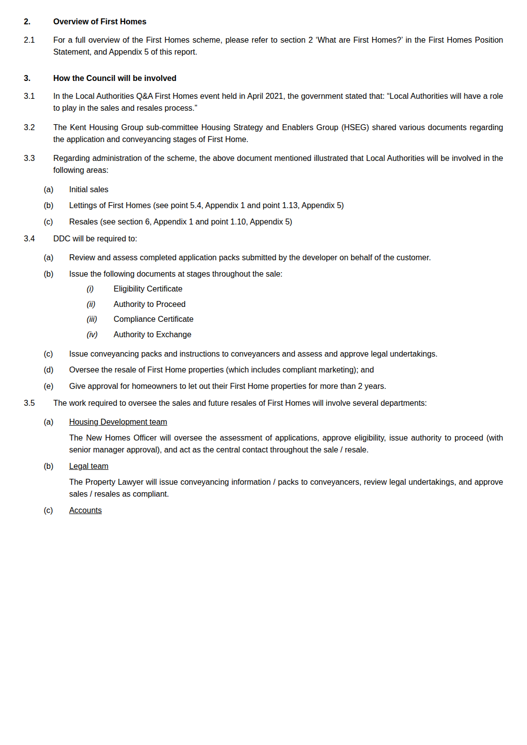2.
Overview of First Homes
2.1 For a full overview of the First Homes scheme, please refer to section 2 ‘What are First Homes?’ in the First Homes Position Statement, and Appendix 5 of this report.
3.
How the Council will be involved
3.1 In the Local Authorities Q&A First Homes event held in April 2021, the government stated that: “Local Authorities will have a role to play in the sales and resales process.”
3.2 The Kent Housing Group sub-committee Housing Strategy and Enablers Group (HSEG) shared various documents regarding the application and conveyancing stages of First Home.
3.3 Regarding administration of the scheme, the above document mentioned illustrated that Local Authorities will be involved in the following areas:
(a) Initial sales
(b) Lettings of First Homes (see point 5.4, Appendix 1 and point 1.13, Appendix 5)
(c) Resales (see section 6, Appendix 1 and point 1.10, Appendix 5)
3.4 DDC will be required to:
(a) Review and assess completed application packs submitted by the developer on behalf of the customer.
(b) Issue the following documents at stages throughout the sale:
(i) Eligibility Certificate
(ii) Authority to Proceed
(iii) Compliance Certificate
(iv) Authority to Exchange
(c) Issue conveyancing packs and instructions to conveyancers and assess and approve legal undertakings.
(d) Oversee the resale of First Home properties (which includes compliant marketing); and
(e) Give approval for homeowners to let out their First Home properties for more than 2 years.
3.5 The work required to oversee the sales and future resales of First Homes will involve several departments:
(a) Housing Development team
The New Homes Officer will oversee the assessment of applications, approve eligibility, issue authority to proceed (with senior manager approval), and act as the central contact throughout the sale / resale.
(b) Legal team
The Property Lawyer will issue conveyancing information / packs to conveyancers, review legal undertakings, and approve sales / resales as compliant.
(c) Accounts